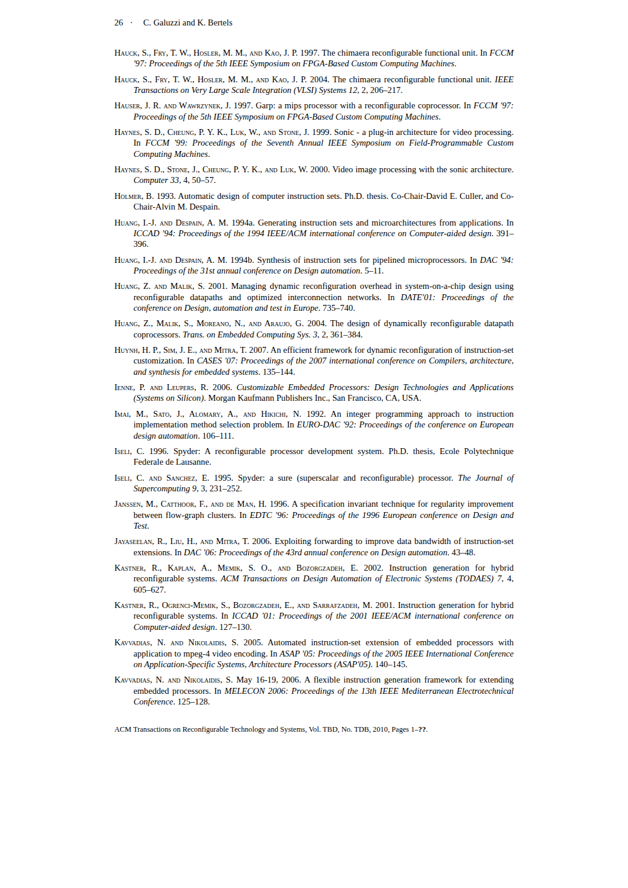26·C. Galuzzi and K. Bertels
Hauck, S., Fry, T. W., Hosler, M. M., and Kao, J. P. 1997. The chimaera reconfigurable functional unit. In FCCM '97: Proceedings of the 5th IEEE Symposium on FPGA-Based Custom Computing Machines.
Hauck, S., Fry, T. W., Hosler, M. M., and Kao, J. P. 2004. The chimaera reconfigurable functional unit. IEEE Transactions on Very Large Scale Integration (VLSI) Systems 12, 2, 206–217.
Hauser, J. R. and Wawrzynek, J. 1997. Garp: a mips processor with a reconfigurable coprocessor. In FCCM '97: Proceedings of the 5th IEEE Symposium on FPGA-Based Custom Computing Machines.
Haynes, S. D., Cheung, P. Y. K., Luk, W., and Stone, J. 1999. Sonic - a plug-in architecture for video processing. In FCCM '99: Proceedings of the Seventh Annual IEEE Symposium on Field-Programmable Custom Computing Machines.
Haynes, S. D., Stone, J., Cheung, P. Y. K., and Luk, W. 2000. Video image processing with the sonic architecture. Computer 33, 4, 50–57.
Holmer, B. 1993. Automatic design of computer instruction sets. Ph.D. thesis. Co-Chair-David E. Culler, and Co-Chair-Alvin M. Despain.
Huang, I.-J. and Despain, A. M. 1994a. Generating instruction sets and microarchitectures from applications. In ICCAD '94: Proceedings of the 1994 IEEE/ACM international conference on Computer-aided design. 391–396.
Huang, I.-J. and Despain, A. M. 1994b. Synthesis of instruction sets for pipelined microprocessors. In DAC '94: Proceedings of the 31st annual conference on Design automation. 5–11.
Huang, Z. and Malik, S. 2001. Managing dynamic reconfiguration overhead in system-on-a-chip design using reconfigurable datapaths and optimized interconnection networks. In DATE'01: Proceedings of the conference on Design, automation and test in Europe. 735–740.
Huang, Z., Malik, S., Moreano, N., and Araujo, G. 2004. The design of dynamically reconfigurable datapath coprocessors. Trans. on Embedded Computing Sys. 3, 2, 361–384.
Huynh, H. P., Sim, J. E., and Mitra, T. 2007. An efficient framework for dynamic reconfiguration of instruction-set customization. In CASES '07: Proceedings of the 2007 international conference on Compilers, architecture, and synthesis for embedded systems. 135–144.
Ienne, P. and Leupers, R. 2006. Customizable Embedded Processors: Design Technologies and Applications (Systems on Silicon). Morgan Kaufmann Publishers Inc., San Francisco, CA, USA.
Imai, M., Sato, J., Alomary, A., and Hikichi, N. 1992. An integer programming approach to instruction implementation method selection problem. In EURO-DAC '92: Proceedings of the conference on European design automation. 106–111.
Iseli, C. 1996. Spyder: A reconfigurable processor development system. Ph.D. thesis, Ecole Polytechnique Federale de Lausanne.
Iseli, C. and Sanchez, E. 1995. Spyder: a sure (superscalar and reconfigurable) processor. The Journal of Supercomputing 9, 3, 231–252.
Janssen, M., Catthoor, F., and de Man, H. 1996. A specification invariant technique for regularity improvement between flow-graph clusters. In EDTC '96: Proceedings of the 1996 European conference on Design and Test.
Jayaseelan, R., Liu, H., and Mitra, T. 2006. Exploiting forwarding to improve data bandwidth of instruction-set extensions. In DAC '06: Proceedings of the 43rd annual conference on Design automation. 43–48.
Kastner, R., Kaplan, A., Memik, S. O., and Bozorgzadeh, E. 2002. Instruction generation for hybrid reconfigurable systems. ACM Transactions on Design Automation of Electronic Systems (TODAES) 7, 4, 605–627.
Kastner, R., Ogrenci-Memik, S., Bozorgzadeh, E., and Sarrafzadeh, M. 2001. Instruction generation for hybrid reconfigurable systems. In ICCAD '01: Proceedings of the 2001 IEEE/ACM international conference on Computer-aided design. 127–130.
Kavvadias, N. and Nikolaidis, S. 2005. Automated instruction-set extension of embedded processors with application to mpeg-4 video encoding. In ASAP '05: Proceedings of the 2005 IEEE International Conference on Application-Specific Systems, Architecture Processors (ASAP'05). 140–145.
Kavvadias, N. and Nikolaidis, S. May 16-19, 2006. A flexible instruction generation framework for extending embedded processors. In MELECON 2006: Proceedings of the 13th IEEE Mediterranean Electrotechnical Conference. 125–128.
ACM Transactions on Reconfigurable Technology and Systems, Vol. TBD, No. TDB, 2010, Pages 1–??.